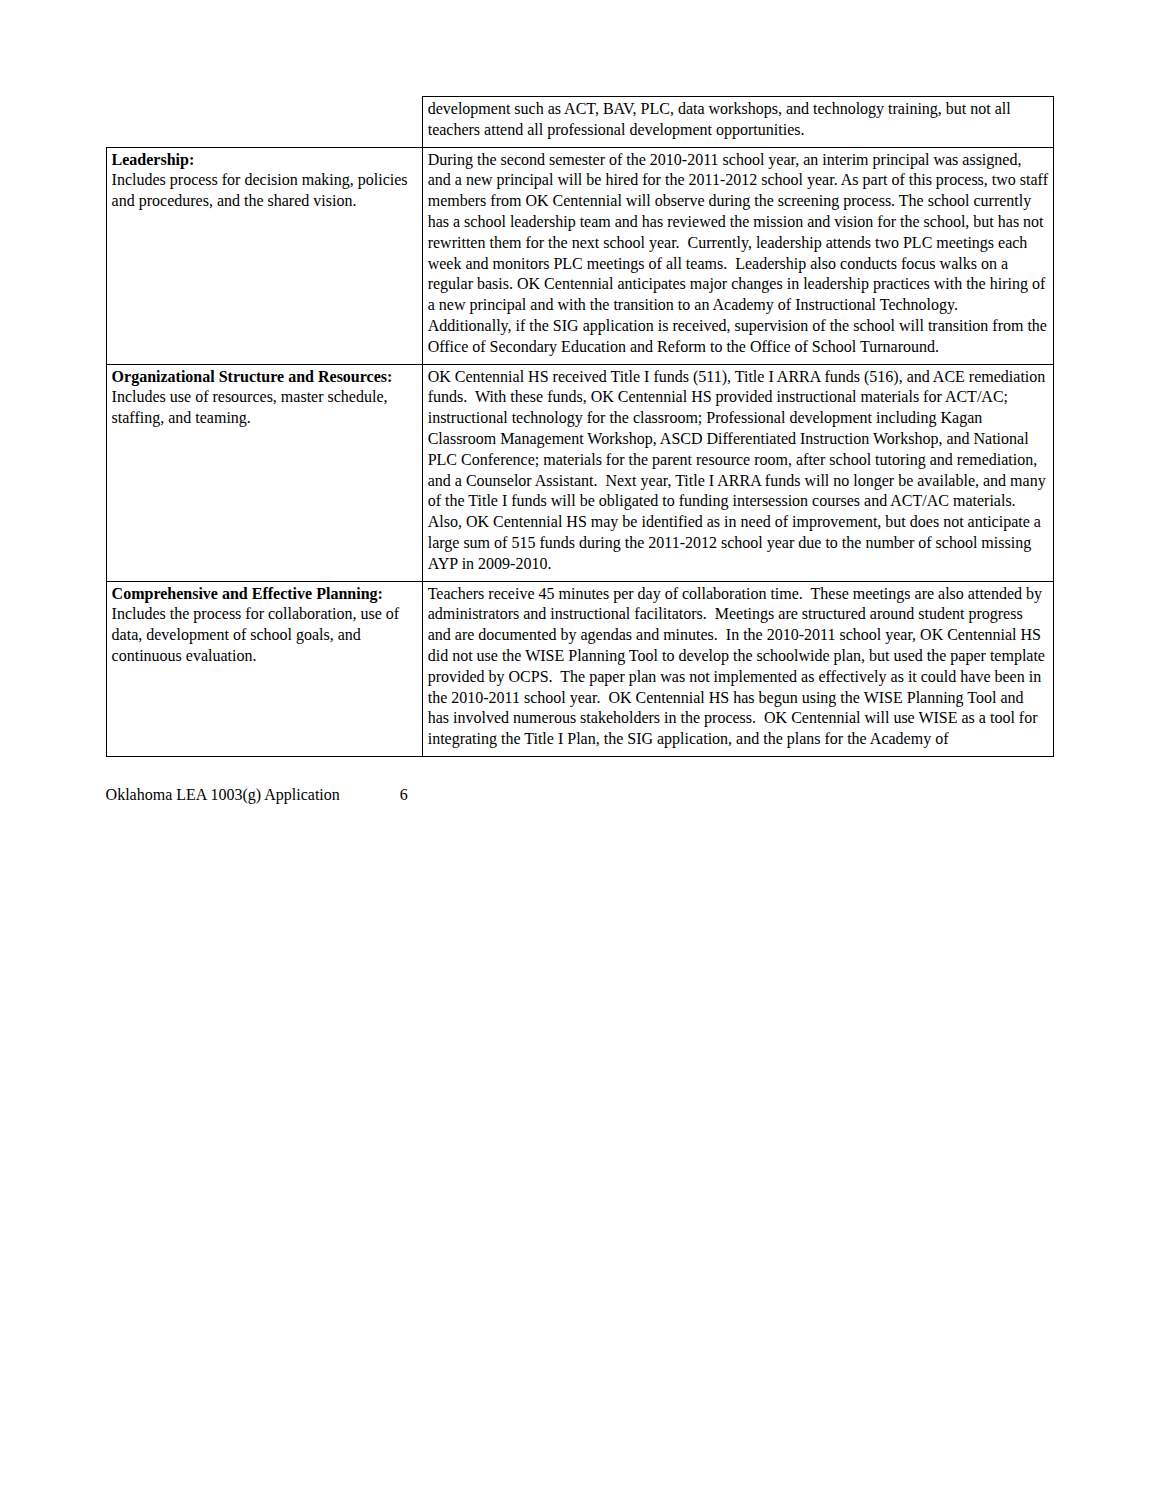| | development such as ACT, BAV, PLC, data workshops, and technology training, but not all teachers attend all professional development opportunities. |
| Leadership: Includes process for decision making, policies and procedures, and the shared vision. | During the second semester of the 2010-2011 school year, an interim principal was assigned, and a new principal will be hired for the 2011-2012 school year. As part of this process, two staff members from OK Centennial will observe during the screening process. The school currently has a school leadership team and has reviewed the mission and vision for the school, but has not rewritten them for the next school year. Currently, leadership attends two PLC meetings each week and monitors PLC meetings of all teams. Leadership also conducts focus walks on a regular basis. OK Centennial anticipates major changes in leadership practices with the hiring of a new principal and with the transition to an Academy of Instructional Technology. Additionally, if the SIG application is received, supervision of the school will transition from the Office of Secondary Education and Reform to the Office of School Turnaround. |
| Organizational Structure and Resources: Includes use of resources, master schedule, staffing, and teaming. | OK Centennial HS received Title I funds (511), Title I ARRA funds (516), and ACE remediation funds. With these funds, OK Centennial HS provided instructional materials for ACT/AC; instructional technology for the classroom; Professional development including Kagan Classroom Management Workshop, ASCD Differentiated Instruction Workshop, and National PLC Conference; materials for the parent resource room, after school tutoring and remediation, and a Counselor Assistant. Next year, Title I ARRA funds will no longer be available, and many of the Title I funds will be obligated to funding intersession courses and ACT/AC materials. Also, OK Centennial HS may be identified as in need of improvement, but does not anticipate a large sum of 515 funds during the 2011-2012 school year due to the number of school missing AYP in 2009-2010. |
| Comprehensive and Effective Planning: Includes the process for collaboration, use of data, development of school goals, and continuous evaluation. | Teachers receive 45 minutes per day of collaboration time. These meetings are also attended by administrators and instructional facilitators. Meetings are structured around student progress and are documented by agendas and minutes. In the 2010-2011 school year, OK Centennial HS did not use the WISE Planning Tool to develop the schoolwide plan, but used the paper template provided by OCPS. The paper plan was not implemented as effectively as it could have been in the 2010-2011 school year. OK Centennial HS has begun using the WISE Planning Tool and has involved numerous stakeholders in the process. OK Centennial will use WISE as a tool for integrating the Title I Plan, the SIG application, and the plans for the Academy of |
Oklahoma LEA 1003(g) Application6